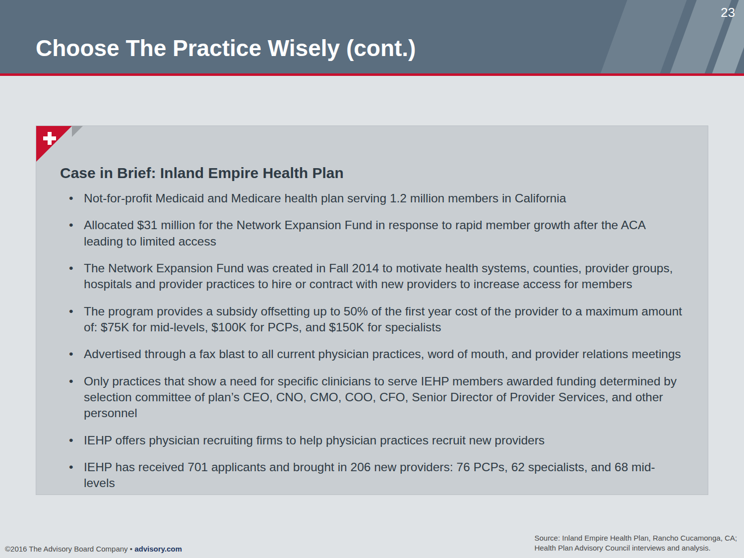23
Choose The Practice Wisely (cont.)
Case in Brief: Inland Empire Health Plan
Not-for-profit Medicaid and Medicare health plan serving 1.2 million members in California
Allocated $31 million for the Network Expansion Fund in response to rapid member growth after the ACA leading to limited access
The Network Expansion Fund was created in Fall 2014 to motivate health systems, counties, provider groups, hospitals and provider practices to hire or contract with new providers to increase access for members
The program provides a subsidy offsetting up to 50% of the first year cost of the provider to a maximum amount of: $75K for mid-levels, $100K for PCPs, and $150K for specialists
Advertised through a fax blast to all current physician practices, word of mouth, and provider relations meetings
Only practices that show a need for specific clinicians to serve IEHP members awarded funding determined by selection committee of plan’s CEO, CNO, CMO, COO, CFO, Senior Director of Provider Services, and other personnel
IEHP offers physician recruiting firms to help physician practices recruit new providers
IEHP has received 701 applicants and brought in 206 new providers: 76 PCPs, 62 specialists, and 68 mid-levels
©2016 The Advisory Board Company • advisory.com
Source: Inland Empire Health Plan, Rancho Cucamonga, CA;
Health Plan Advisory Council interviews and analysis.